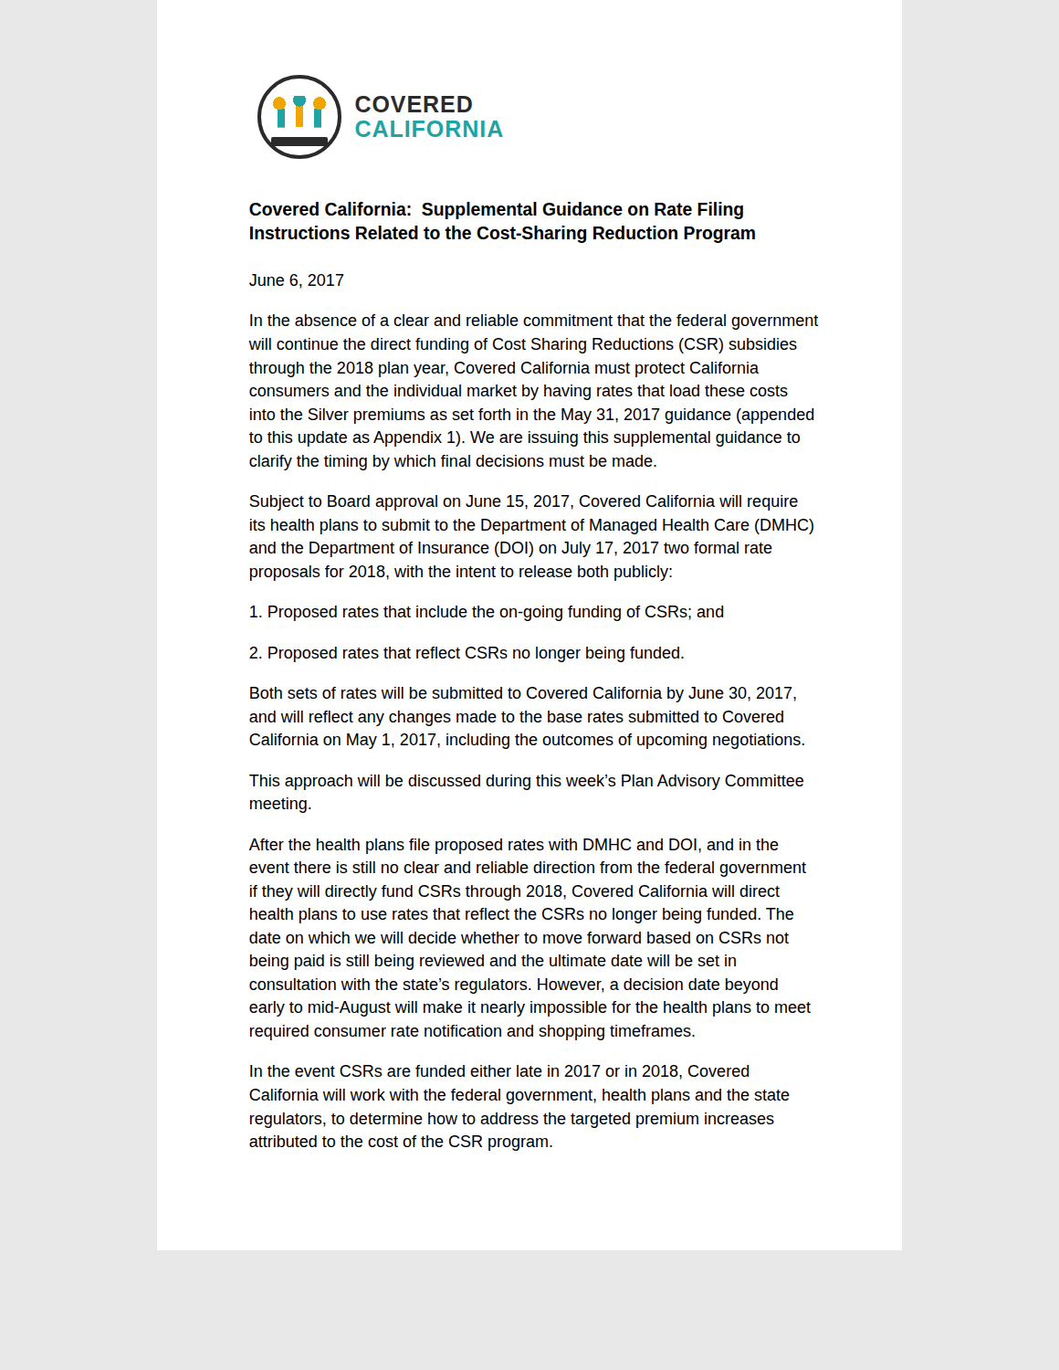COVERED
CALIFORNIA
Covered California: Supplemental Guidance on Rate Filing Instructions Related to the Cost-Sharing Reduction Program
June 6, 2017
In the absence of a clear and reliable commitment that the federal government will continue the direct funding of Cost Sharing Reductions (CSR) subsidies through the 2018 plan year, Covered California must protect California consumers and the individual market by having rates that load these costs into the Silver premiums as set forth in the May 31, 2017 guidance (appended to this update as Appendix 1). We are issuing this supplemental guidance to clarify the timing by which final decisions must be made.
Subject to Board approval on June 15, 2017, Covered California will require its health plans to submit to the Department of Managed Health Care (DMHC) and the Department of Insurance (DOI) on July 17, 2017 two formal rate proposals for 2018, with the intent to release both publicly:
1. Proposed rates that include the on-going funding of CSRs; and
2. Proposed rates that reflect CSRs no longer being funded.
Both sets of rates will be submitted to Covered California by June 30, 2017, and will reflect any changes made to the base rates submitted to Covered California on May 1, 2017, including the outcomes of upcoming negotiations.
This approach will be discussed during this week’s Plan Advisory Committee meeting.
After the health plans file proposed rates with DMHC and DOI, and in the event there is still no clear and reliable direction from the federal government if they will directly fund CSRs through 2018, Covered California will direct health plans to use rates that reflect the CSRs no longer being funded. The date on which we will decide whether to move forward based on CSRs not being paid is still being reviewed and the ultimate date will be set in consultation with the state’s regulators. However, a decision date beyond early to mid-August will make it nearly impossible for the health plans to meet required consumer rate notification and shopping timeframes.
In the event CSRs are funded either late in 2017 or in 2018, Covered California will work with the federal government, health plans and the state regulators, to determine how to address the targeted premium increases attributed to the cost of the CSR program.